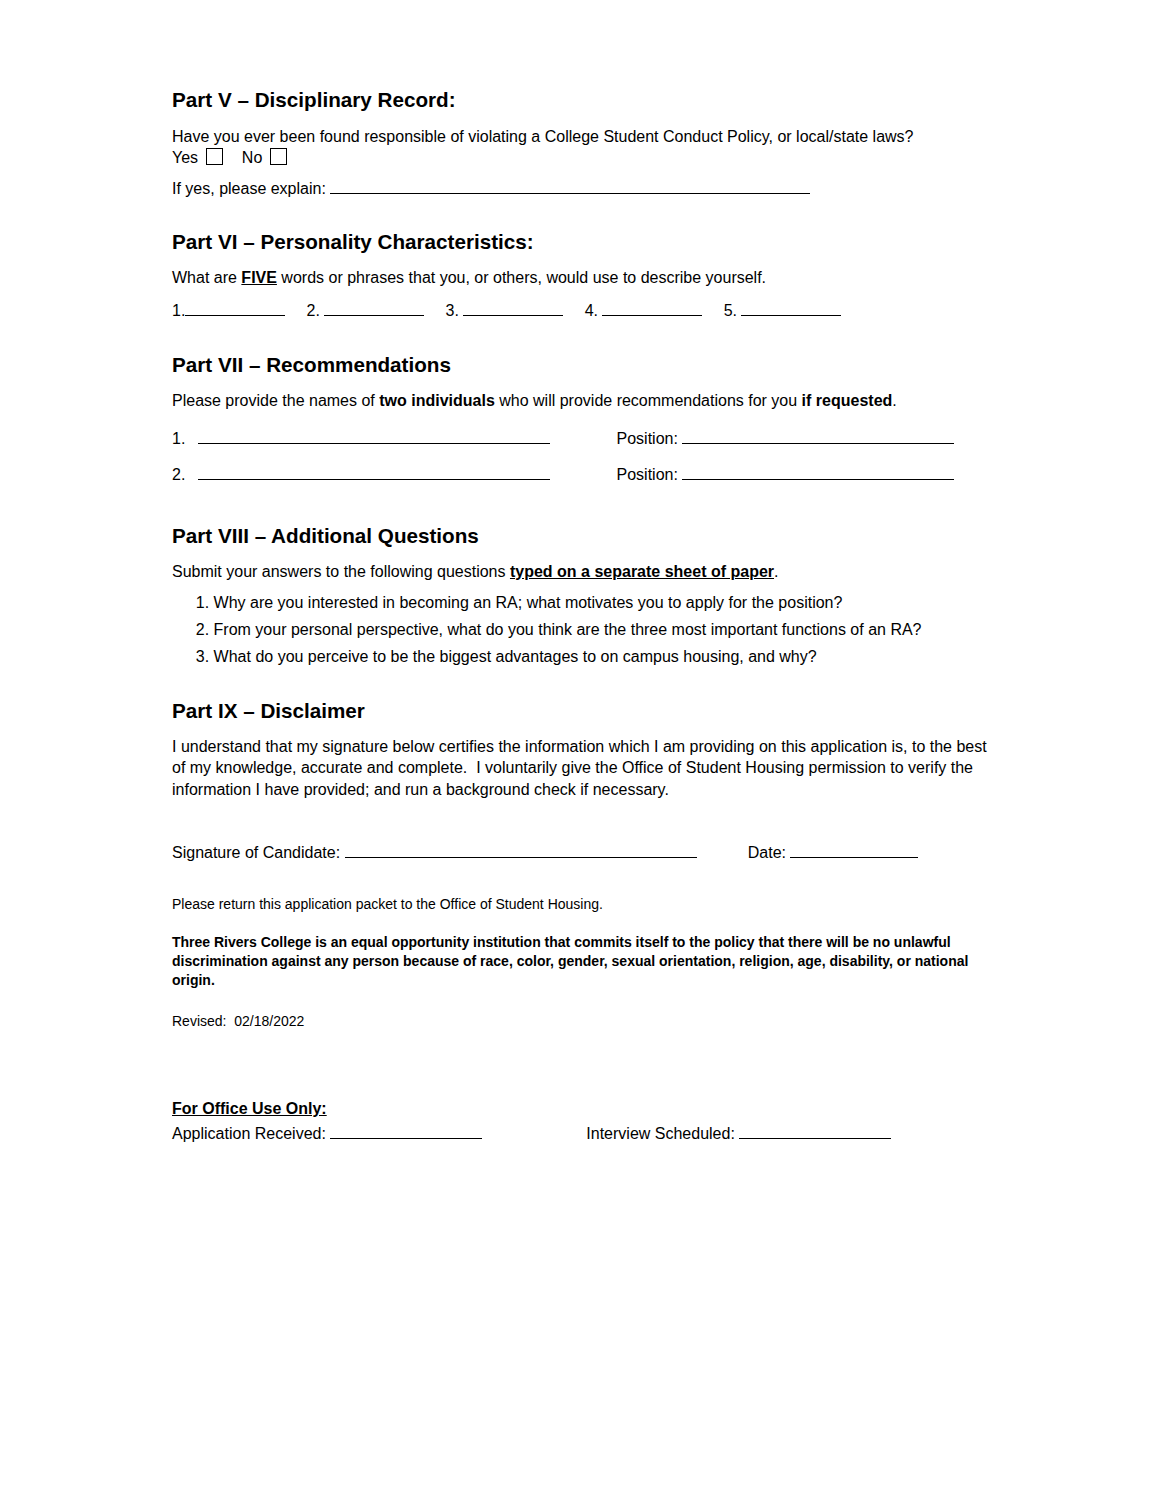Part V – Disciplinary Record:
Have you ever been found responsible of violating a College Student Conduct Policy, or local/state laws?
Yes No
If yes, please explain:
Part VI – Personality Characteristics:
What are FIVE words or phrases that you, or others, would use to describe yourself.
1. 2. 3. 4. 5.
Part VII – Recommendations
Please provide the names of two individuals who will provide recommendations for you if requested.
| 1. | | Position: |
| 2. | | Position: |
Part VIII – Additional Questions
Submit your answers to the following questions typed on a separate sheet of paper.
Why are you interested in becoming an RA; what motivates you to apply for the position?
From your personal perspective, what do you think are the three most important functions of an RA?
What do you perceive to be the biggest advantages to on campus housing, and why?
Part IX – Disclaimer
I understand that my signature below certifies the information which I am providing on this application is, to the best of my knowledge, accurate and complete. I voluntarily give the Office of Student Housing permission to verify the information I have provided; and run a background check if necessary.
Signature of Candidate: Date:
Please return this application packet to the Office of Student Housing.
Three Rivers College is an equal opportunity institution that commits itself to the policy that there will be no unlawful discrimination against any person because of race, color, gender, sexual orientation, religion, age, disability, or national origin.
Revised: 02/18/2022
For Office Use Only:
Application Received: Interview Scheduled: